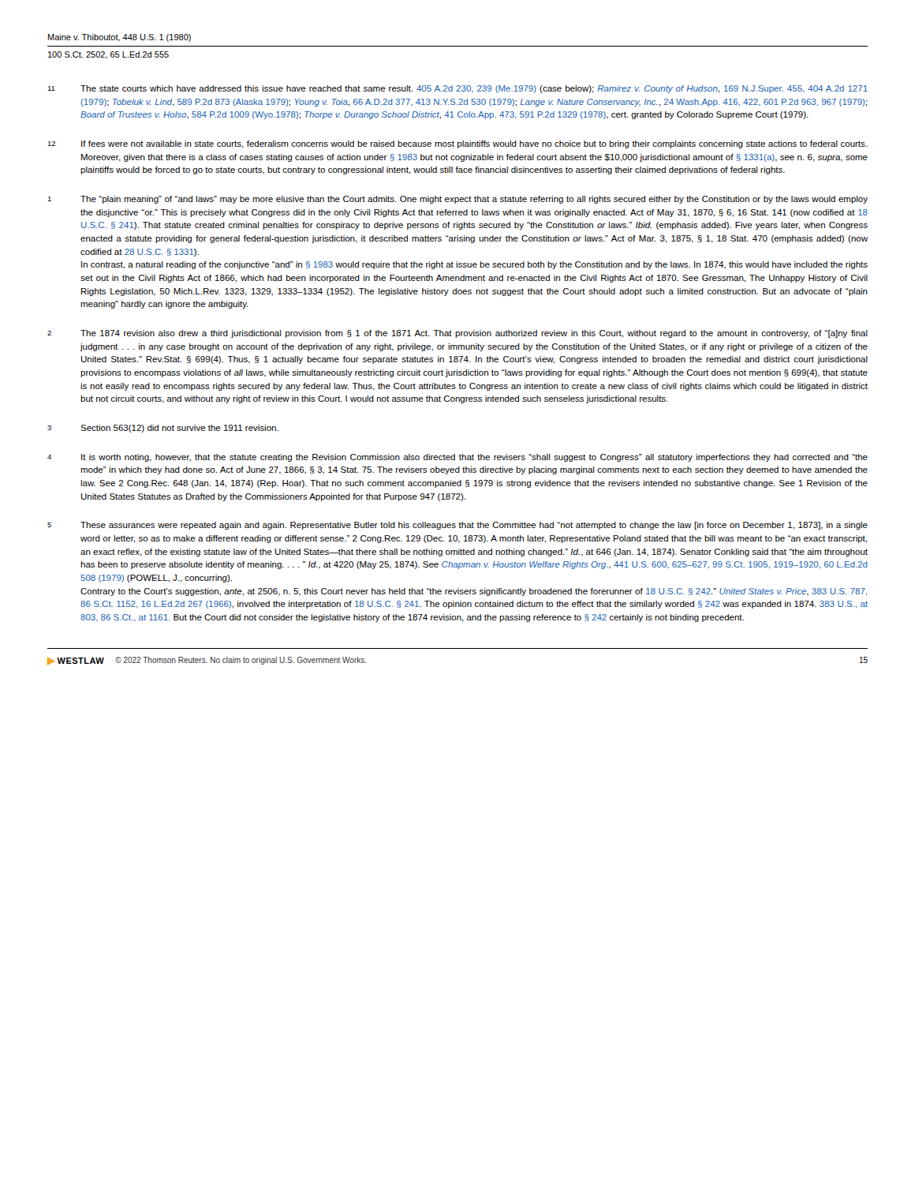Maine v. Thiboutot, 448 U.S. 1 (1980)
100 S.Ct. 2502, 65 L.Ed.2d 555
11
The state courts which have addressed this issue have reached that same result. 405 A.2d 230, 239 (Me.1979) (case below); Ramirez v. County of Hudson, 169 N.J.Super. 455, 404 A.2d 1271 (1979); Tobeluk v. Lind, 589 P.2d 873 (Alaska 1979); Young v. Toia, 66 A.D.2d 377, 413 N.Y.S.2d 530 (1979); Lange v. Nature Conservancy, Inc., 24 Wash.App. 416, 422, 601 P.2d 963, 967 (1979); Board of Trustees v. Holso, 584 P.2d 1009 (Wyo.1978); Thorpe v. Durango School District, 41 Colo.App. 473, 591 P.2d 1329 (1978), cert. granted by Colorado Supreme Court (1979).
12
If fees were not available in state courts, federalism concerns would be raised because most plaintiffs would have no choice but to bring their complaints concerning state actions to federal courts. Moreover, given that there is a class of cases stating causes of action under § 1983 but not cognizable in federal court absent the $10,000 jurisdictional amount of § 1331(a), see n. 6, supra, some plaintiffs would be forced to go to state courts, but contrary to congressional intent, would still face financial disincentives to asserting their claimed deprivations of federal rights.
1
The “plain meaning” of “and laws” may be more elusive than the Court admits. One might expect that a statute referring to all rights secured either by the Constitution or by the laws would employ the disjunctive “or.” This is precisely what Congress did in the only Civil Rights Act that referred to laws when it was originally enacted. Act of May 31, 1870, § 6, 16 Stat. 141 (now codified at 18 U.S.C. § 241). That statute created criminal penalties for conspiracy to deprive persons of rights secured by “the Constitution or laws.” Ibid. (emphasis added). Five years later, when Congress enacted a statute providing for general federal-question jurisdiction, it described matters “arising under the Constitution or laws.” Act of Mar. 3, 1875, § 1, 18 Stat. 470 (emphasis added) (now codified at 28 U.S.C. § 1331).
In contrast, a natural reading of the conjunctive “and” in § 1983 would require that the right at issue be secured both by the Constitution and by the laws. In 1874, this would have included the rights set out in the Civil Rights Act of 1866, which had been incorporated in the Fourteenth Amendment and re-enacted in the Civil Rights Act of 1870. See Gressman, The Unhappy History of Civil Rights Legislation, 50 Mich.L.Rev. 1323, 1329, 1333–1334 (1952). The legislative history does not suggest that the Court should adopt such a limited construction. But an advocate of “plain meaning” hardly can ignore the ambiguity.
2
The 1874 revision also drew a third jurisdictional provision from § 1 of the 1871 Act. That provision authorized review in this Court, without regard to the amount in controversy, of “[a]ny final judgment . . . in any case brought on account of the deprivation of any right, privilege, or immunity secured by the Constitution of the United States, or if any right or privilege of a citizen of the United States.” Rev.Stat. § 699(4). Thus, § 1 actually became four separate statutes in 1874. In the Court’s view, Congress intended to broaden the remedial and district court jurisdictional provisions to encompass violations of all laws, while simultaneously restricting circuit court jurisdiction to “laws providing for equal rights.” Although the Court does not mention § 699(4), that statute is not easily read to encompass rights secured by any federal law. Thus, the Court attributes to Congress an intention to create a new class of civil rights claims which could be litigated in district but not circuit courts, and without any right of review in this Court. I would not assume that Congress intended such senseless jurisdictional results.
3
Section 563(12) did not survive the 1911 revision.
4
It is worth noting, however, that the statute creating the Revision Commission also directed that the revisers “shall suggest to Congress” all statutory imperfections they had corrected and “the mode” in which they had done so. Act of June 27, 1866, § 3, 14 Stat. 75. The revisers obeyed this directive by placing marginal comments next to each section they deemed to have amended the law. See 2 Cong.Rec. 648 (Jan. 14, 1874) (Rep. Hoar). That no such comment accompanied § 1979 is strong evidence that the revisers intended no substantive change. See 1 Revision of the United States Statutes as Drafted by the Commissioners Appointed for that Purpose 947 (1872).
5
These assurances were repeated again and again. Representative Butler told his colleagues that the Committee had “not attempted to change the law [in force on December 1, 1873], in a single word or letter, so as to make a different reading or different sense.” 2 Cong.Rec. 129 (Dec. 10, 1873). A month later, Representative Poland stated that the bill was meant to be “an exact transcript, an exact reflex, of the existing statute law of the United States—that there shall be nothing omitted and nothing changed.” Id., at 646 (Jan. 14, 1874). Senator Conkling said that “the aim throughout has been to preserve absolute identity of meaning. . . . ” Id., at 4220 (May 25, 1874). See Chapman v. Houston Welfare Rights Org., 441 U.S. 600, 625–627, 99 S.Ct. 1905, 1919–1920, 60 L.Ed.2d 508 (1979) (POWELL, J., concurring).
Contrary to the Court’s suggestion, ante, at 2506, n. 5, this Court never has held that “the revisers significantly broadened the forerunner of 18 U.S.C. § 242.” United States v. Price, 383 U.S. 787, 86 S.Ct. 1152, 16 L.Ed.2d 267 (1966), involved the interpretation of 18 U.S.C. § 241. The opinion contained dictum to the effect that the similarly worded § 242 was expanded in 1874. 383 U.S., at 803, 86 S.Ct., at 1161. But the Court did not consider the legislative history of the 1874 revision, and the passing reference to § 242 certainly is not binding precedent.
▶WESTLAW © 2022 Thomson Reuters. No claim to original U.S. Government Works. 15